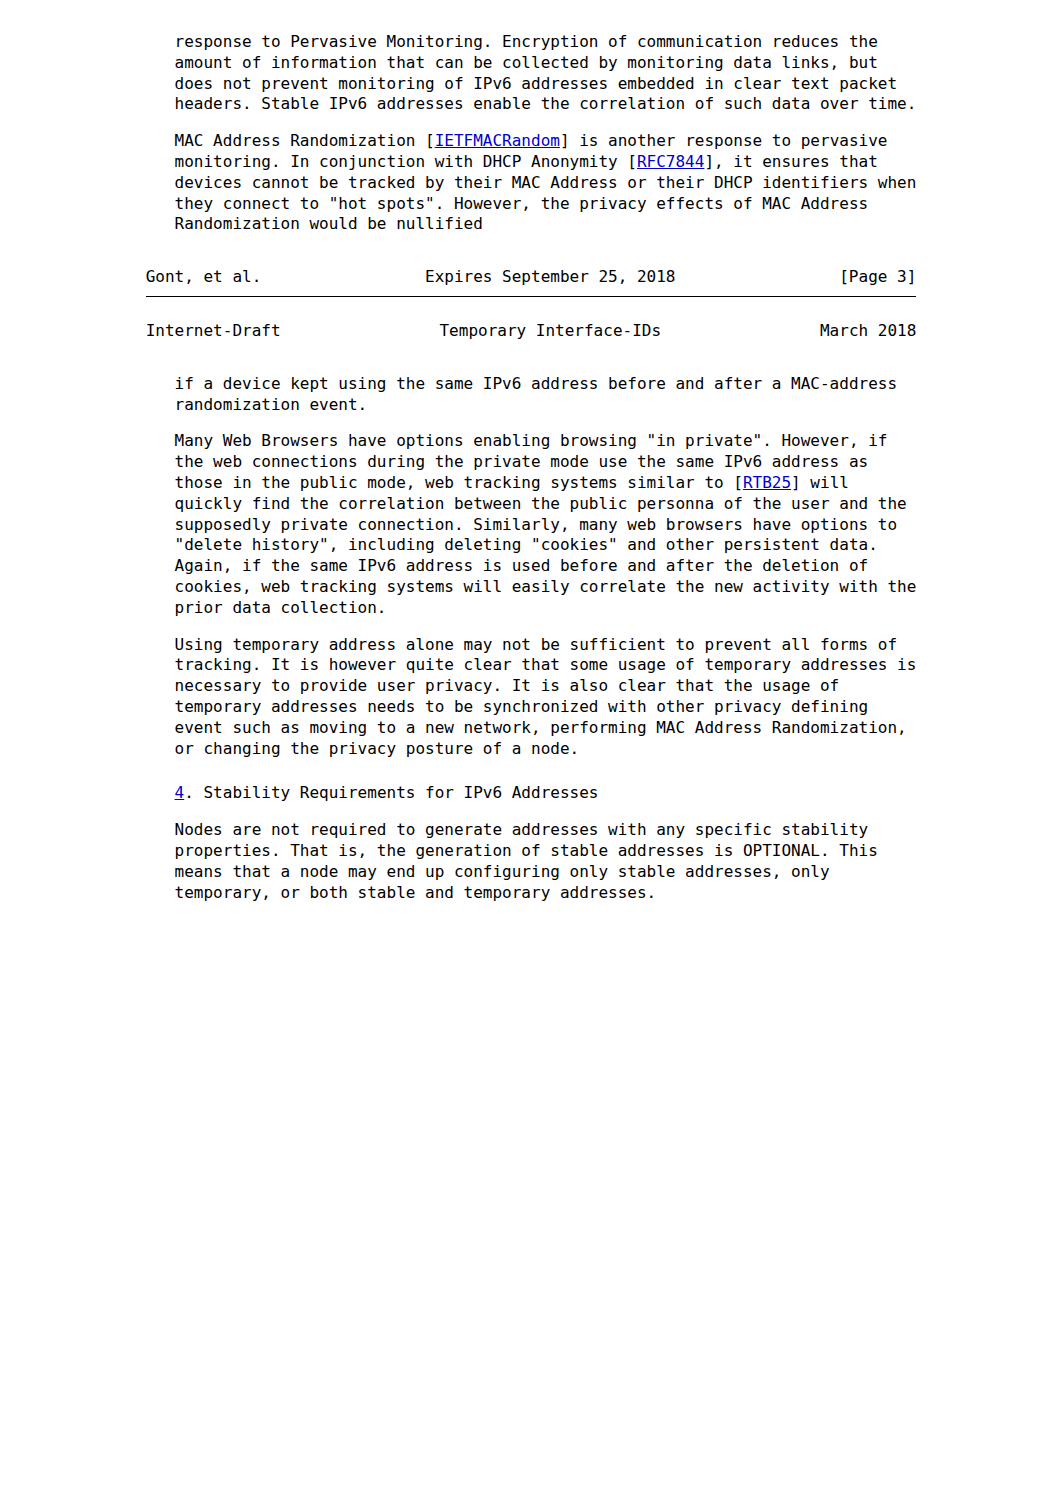response to Pervasive Monitoring. Encryption of communication reduces the amount of information that can be collected by monitoring data links, but does not prevent monitoring of IPv6 addresses embedded in clear text packet headers. Stable IPv6 addresses enable the correlation of such data over time.
MAC Address Randomization [IETFMACRandom] is another response to pervasive monitoring. In conjunction with DHCP Anonymity [RFC7844], it ensures that devices cannot be tracked by their MAC Address or their DHCP identifiers when they connect to "hot spots". However, the privacy effects of MAC Address Randomization would be nullified
Gont, et al. Expires September 25, 2018 [Page 3]
Internet-Draft Temporary Interface-IDs March 2018
if a device kept using the same IPv6 address before and after a MAC-address randomization event.
Many Web Browsers have options enabling browsing "in private". However, if the web connections during the private mode use the same IPv6 address as those in the public mode, web tracking systems similar to [RTB25] will quickly find the correlation between the public personna of the user and the supposedly private connection. Similarly, many web browsers have options to "delete history", including deleting "cookies" and other persistent data. Again, if the same IPv6 address is used before and after the deletion of cookies, web tracking systems will easily correlate the new activity with the prior data collection.
Using temporary address alone may not be sufficient to prevent all forms of tracking. It is however quite clear that some usage of temporary addresses is necessary to provide user privacy. It is also clear that the usage of temporary addresses needs to be synchronized with other privacy defining event such as moving to a new network, performing MAC Address Randomization, or changing the privacy posture of a node.
4. Stability Requirements for IPv6 Addresses
Nodes are not required to generate addresses with any specific stability properties. That is, the generation of stable addresses is OPTIONAL. This means that a node may end up configuring only stable addresses, only temporary, or both stable and temporary addresses.